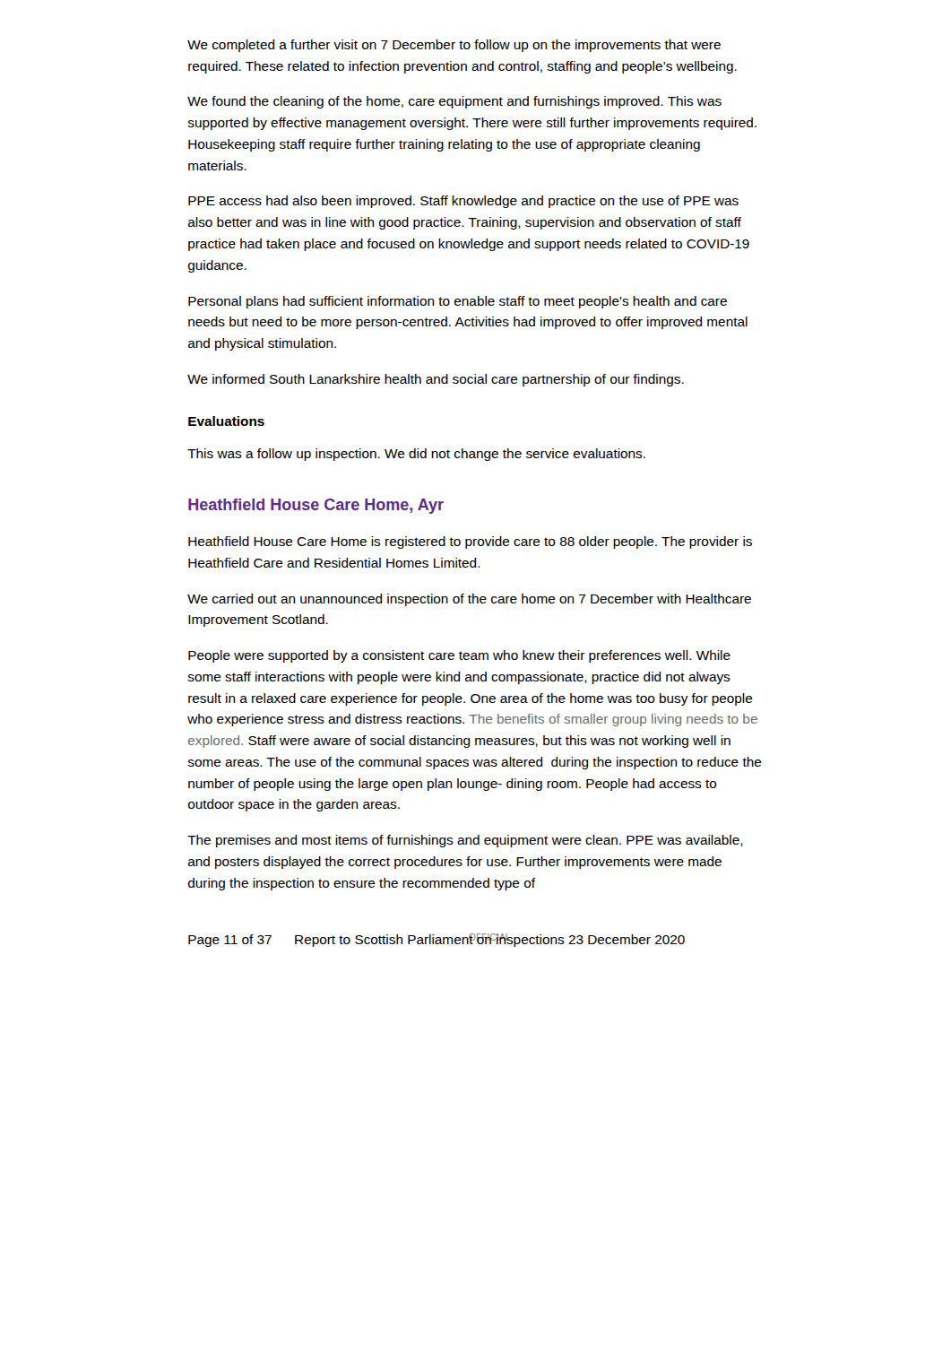We completed a further visit on 7 December to follow up on the improvements that were required. These related to infection prevention and control, staffing and people’s wellbeing.
We found the cleaning of the home, care equipment and furnishings improved. This was supported by effective management oversight. There were still further improvements required. Housekeeping staff require further training relating to the use of appropriate cleaning materials.
PPE access had also been improved. Staff knowledge and practice on the use of PPE was also better and was in line with good practice. Training, supervision and observation of staff practice had taken place and focused on knowledge and support needs related to COVID-19 guidance.
Personal plans had sufficient information to enable staff to meet people's health and care needs but need to be more person-centred. Activities had improved to offer improved mental and physical stimulation.
We informed South Lanarkshire health and social care partnership of our findings.
Evaluations
This was a follow up inspection. We did not change the service evaluations.
Heathfield House Care Home, Ayr
Heathfield House Care Home is registered to provide care to 88 older people. The provider is Heathfield Care and Residential Homes Limited.
We carried out an unannounced inspection of the care home on 7 December with Healthcare Improvement Scotland.
People were supported by a consistent care team who knew their preferences well. While some staff interactions with people were kind and compassionate, practice did not always result in a relaxed care experience for people. One area of the home was too busy for people who experience stress and distress reactions. The benefits of smaller group living needs to be explored. Staff were aware of social distancing measures, but this was not working well in some areas. The use of the communal spaces was altered during the inspection to reduce the number of people using the large open plan lounge- dining room. People had access to outdoor space in the garden areas.
The premises and most items of furnishings and equipment were clean. PPE was available, and posters displayed the correct procedures for use. Further improvements were made during the inspection to ensure the recommended type of
Page 11 of 37 Report to Scottish Parliament on inspections 23 December 2020OFFICIAL